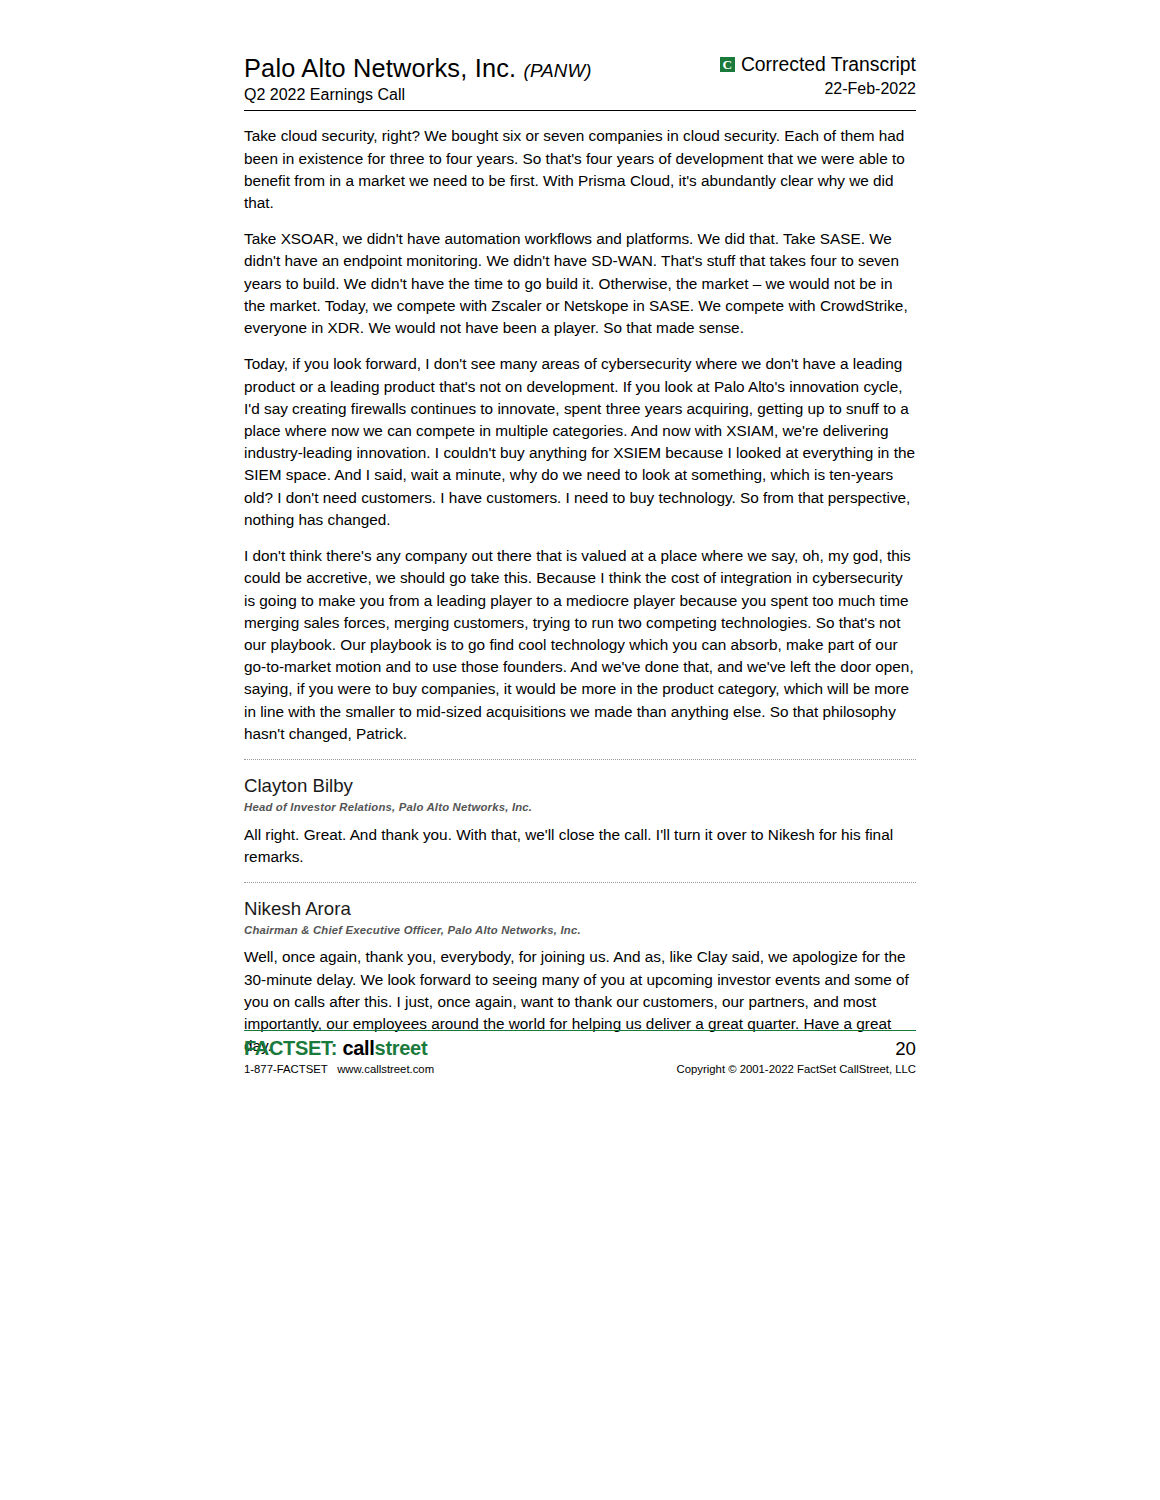Palo Alto Networks, Inc. (PANW)
Q2 2022 Earnings Call
C Corrected Transcript
22-Feb-2022
Take cloud security, right? We bought six or seven companies in cloud security. Each of them had been in existence for three to four years. So that's four years of development that we were able to benefit from in a market we need to be first. With Prisma Cloud, it's abundantly clear why we did that.
Take XSOAR, we didn't have automation workflows and platforms. We did that. Take SASE. We didn't have an endpoint monitoring. We didn't have SD-WAN. That's stuff that takes four to seven years to build. We didn't have the time to go build it. Otherwise, the market – we would not be in the market. Today, we compete with Zscaler or Netskope in SASE. We compete with CrowdStrike, everyone in XDR. We would not have been a player. So that made sense.
Today, if you look forward, I don't see many areas of cybersecurity where we don't have a leading product or a leading product that's not on development. If you look at Palo Alto's innovation cycle, I'd say creating firewalls continues to innovate, spent three years acquiring, getting up to snuff to a place where now we can compete in multiple categories. And now with XSIAM, we're delivering industry-leading innovation. I couldn't buy anything for XSIEM because I looked at everything in the SIEM space. And I said, wait a minute, why do we need to look at something, which is ten-years old? I don't need customers. I have customers. I need to buy technology. So from that perspective, nothing has changed.
I don't think there's any company out there that is valued at a place where we say, oh, my god, this could be accretive, we should go take this. Because I think the cost of integration in cybersecurity is going to make you from a leading player to a mediocre player because you spent too much time merging sales forces, merging customers, trying to run two competing technologies. So that's not our playbook. Our playbook is to go find cool technology which you can absorb, make part of our go-to-market motion and to use those founders. And we've done that, and we've left the door open, saying, if you were to buy companies, it would be more in the product category, which will be more in line with the smaller to mid-sized acquisitions we made than anything else. So that philosophy hasn't changed, Patrick.
Clayton Bilby
Head of Investor Relations, Palo Alto Networks, Inc.
All right. Great. And thank you. With that, we'll close the call. I'll turn it over to Nikesh for his final remarks.
Nikesh Arora
Chairman & Chief Executive Officer, Palo Alto Networks, Inc.
Well, once again, thank you, everybody, for joining us. And as, like Clay said, we apologize for the 30-minute delay. We look forward to seeing many of you at upcoming investor events and some of you on calls after this. I just, once again, want to thank our customers, our partners, and most importantly, our employees around the world for helping us deliver a great quarter. Have a great day.
FACTSET: call street
1-877-FACTSET www.callstreet.com
20
Copyright © 2001-2022 FactSet CallStreet, LLC